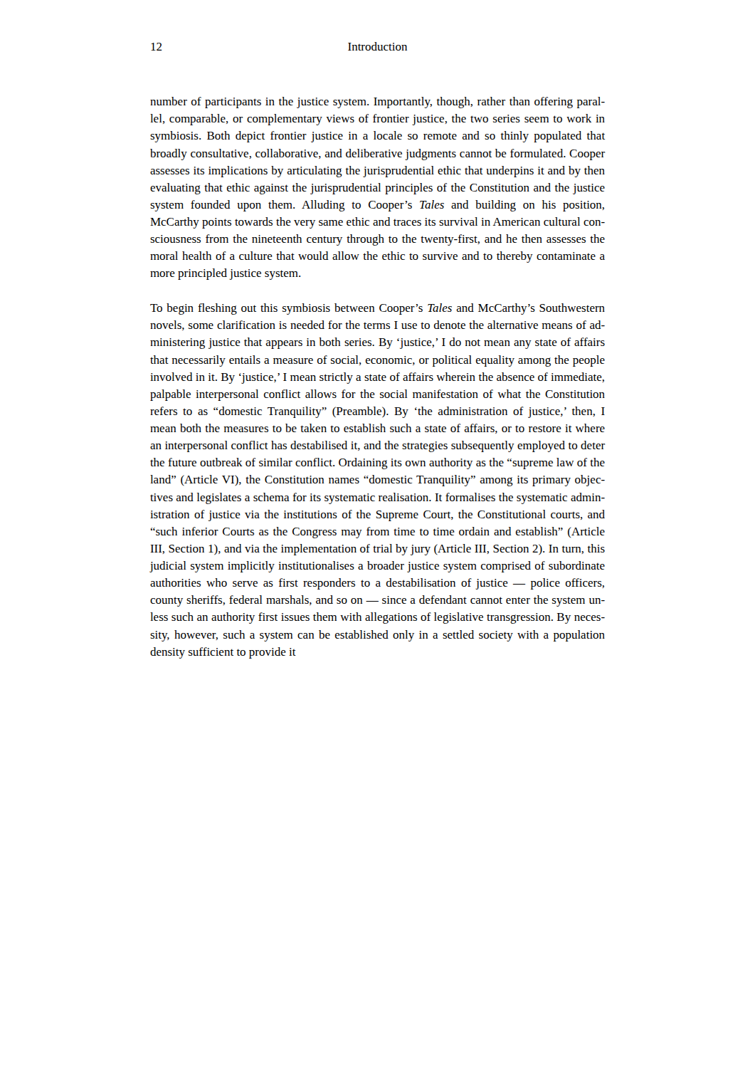12 Introduction
number of participants in the justice system. Importantly, though, rather than offering parallel, comparable, or complementary views of frontier justice, the two series seem to work in symbiosis. Both depict frontier justice in a locale so remote and so thinly populated that broadly consultative, collaborative, and deliberative judgments cannot be formulated. Cooper assesses its implications by articulating the jurisprudential ethic that underpins it and by then evaluating that ethic against the jurisprudential principles of the Constitution and the justice system founded upon them. Alluding to Cooper’s Tales and building on his position, McCarthy points towards the very same ethic and traces its survival in American cultural consciousness from the nineteenth century through to the twenty-first, and he then assesses the moral health of a culture that would allow the ethic to survive and to thereby contaminate a more principled justice system.
To begin fleshing out this symbiosis between Cooper’s Tales and McCarthy’s Southwestern novels, some clarification is needed for the terms I use to denote the alternative means of administering justice that appears in both series. By ‘justice,’ I do not mean any state of affairs that necessarily entails a measure of social, economic, or political equality among the people involved in it. By ‘justice,’ I mean strictly a state of affairs wherein the absence of immediate, palpable interpersonal conflict allows for the social manifestation of what the Constitution refers to as “domestic Tranquility” (Preamble). By ‘the administration of justice,’ then, I mean both the measures to be taken to establish such a state of affairs, or to restore it where an interpersonal conflict has destabilised it, and the strategies subsequently employed to deter the future outbreak of similar conflict. Ordaining its own authority as the “supreme law of the land” (Article VI), the Constitution names “domestic Tranquility” among its primary objectives and legislates a schema for its systematic realisation. It formalises the systematic administration of justice via the institutions of the Supreme Court, the Constitutional courts, and “such inferior Courts as the Congress may from time to time ordain and establish” (Article III, Section 1), and via the implementation of trial by jury (Article III, Section 2). In turn, this judicial system implicitly institutionalises a broader justice system comprised of subordinate authorities who serve as first responders to a destabilisation of justice — police officers, county sheriffs, federal marshals, and so on — since a defendant cannot enter the system unless such an authority first issues them with allegations of legislative transgression. By necessity, however, such a system can be established only in a settled society with a population density sufficient to provide it